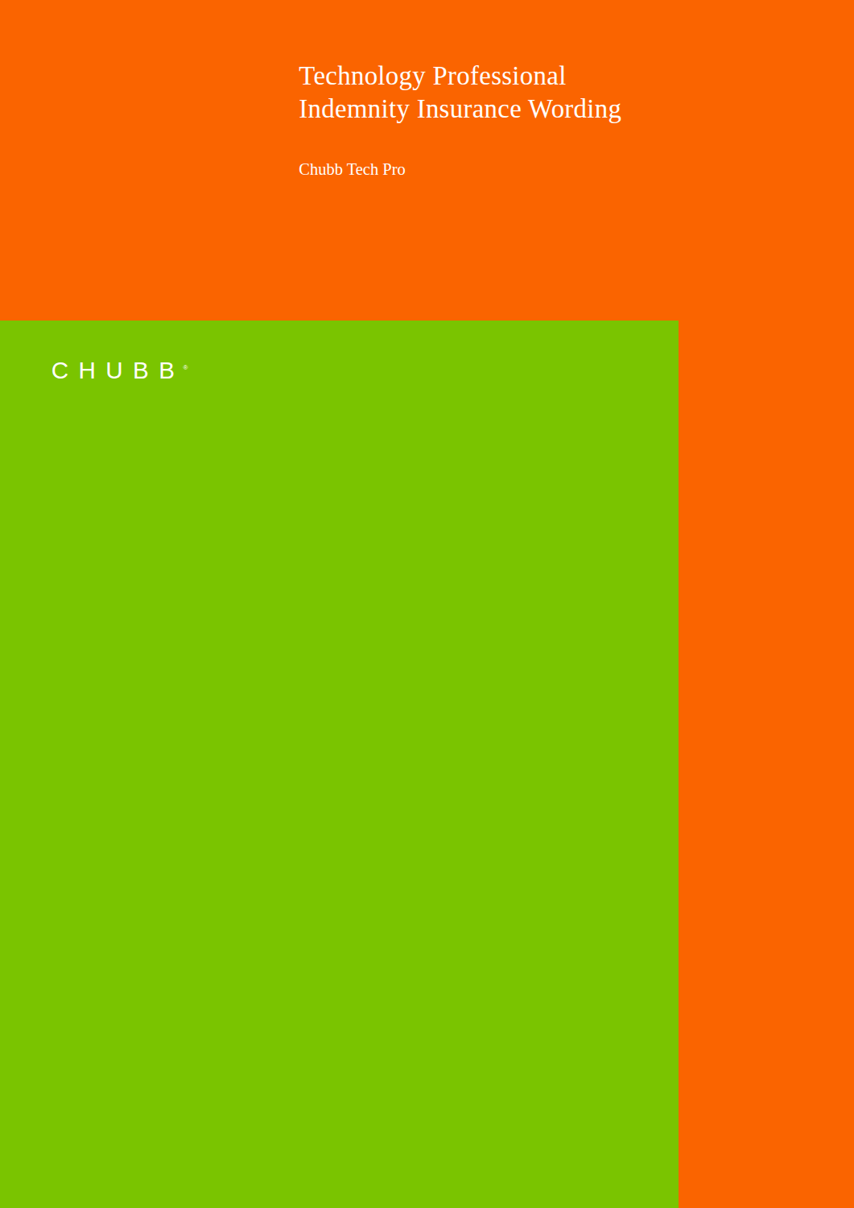Technology Professional
Indemnity Insurance Wording
Chubb Tech Pro
CHUBB®